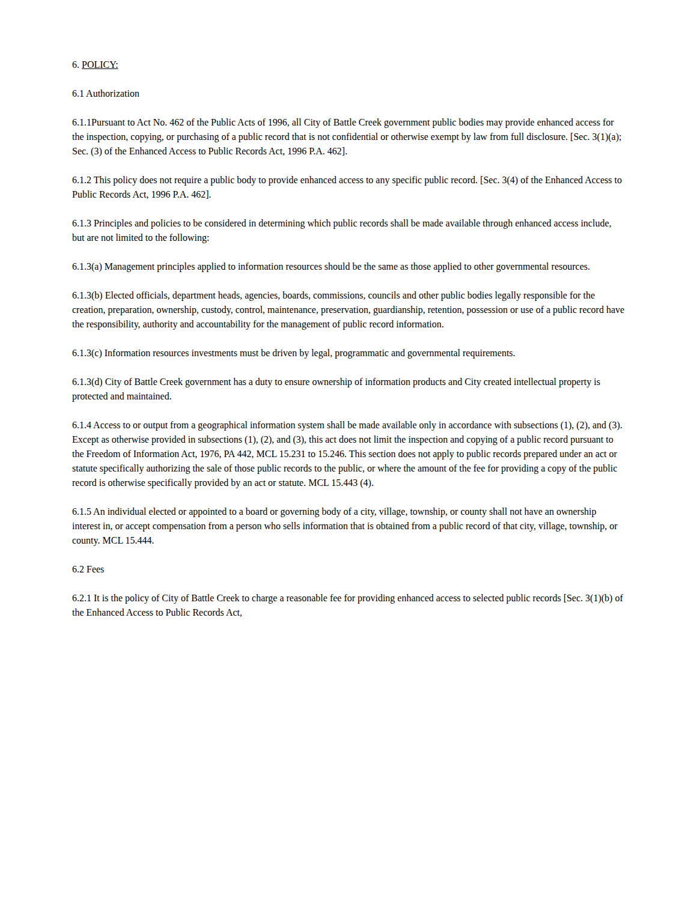6. POLICY:
6.1 Authorization
6.1.1Pursuant to Act No. 462 of the Public Acts of 1996, all City of Battle Creek government public bodies may provide enhanced access for the inspection, copying, or purchasing of a public record that is not confidential or otherwise exempt by law from full disclosure. [Sec. 3(1)(a); Sec. (3) of the Enhanced Access to Public Records Act, 1996 P.A. 462].
6.1.2 This policy does not require a public body to provide enhanced access to any specific public record. [Sec. 3(4) of the Enhanced Access to Public Records Act, 1996 P.A. 462].
6.1.3 Principles and policies to be considered in determining which public records shall be made available through enhanced access include, but are not limited to the following:
6.1.3(a) Management principles applied to information resources should be the same as those applied to other governmental resources.
6.1.3(b) Elected officials, department heads, agencies, boards, commissions, councils and other public bodies legally responsible for the creation, preparation, ownership, custody, control, maintenance, preservation, guardianship, retention, possession or use of a public record have the responsibility, authority and accountability for the management of public record information.
6.1.3(c) Information resources investments must be driven by legal, programmatic and governmental requirements.
6.1.3(d) City of Battle Creek government has a duty to ensure ownership of information products and City created intellectual property is protected and maintained.
6.1.4 Access to or output from a geographical information system shall be made available only in accordance with subsections (1), (2), and (3). Except as otherwise provided in subsections (1), (2), and (3), this act does not limit the inspection and copying of a public record pursuant to the Freedom of Information Act, 1976, PA 442, MCL 15.231 to 15.246. This section does not apply to public records prepared under an act or statute specifically authorizing the sale of those public records to the public, or where the amount of the fee for providing a copy of the public record is otherwise specifically provided by an act or statute. MCL 15.443 (4).
6.1.5 An individual elected or appointed to a board or governing body of a city, village, township, or county shall not have an ownership interest in, or accept compensation from a person who sells information that is obtained from a public record of that city, village, township, or county. MCL 15.444.
6.2 Fees
6.2.1 It is the policy of City of Battle Creek to charge a reasonable fee for providing enhanced access to selected public records [Sec. 3(1)(b) of the Enhanced Access to Public Records Act,